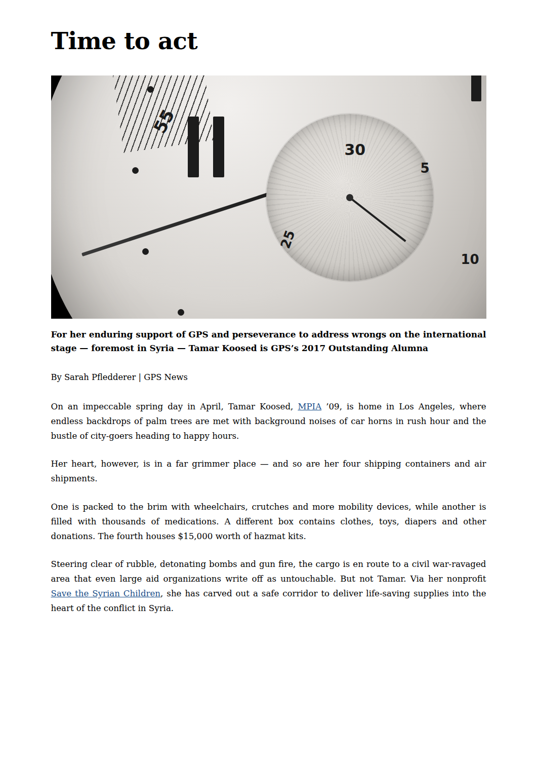Time to act
13
55
0
30
5
10
15
20
25
For her enduring support of GPS and perseverance to address wrongs on the international stage — foremost in Syria — Tamar Koosed is GPS’s 2017 Outstanding Alumna
By Sarah Pfledderer | GPS News
On an impeccable spring day in April, Tamar Koosed, MPIA ’09, is home in Los Angeles, where endless backdrops of palm trees are met with background noises of car horns in rush hour and the bustle of city-goers heading to happy hours.
Her heart, however, is in a far grimmer place — and so are her four shipping containers and air shipments.
One is packed to the brim with wheelchairs, crutches and more mobility devices, while another is filled with thousands of medications. A different box contains clothes, toys, diapers and other donations. The fourth houses $15,000 worth of hazmat kits.
Steering clear of rubble, detonating bombs and gun fire, the cargo is en route to a civil war-ravaged area that even large aid organizations write off as untouchable. But not Tamar. Via her nonprofit Save the Syrian Children, she has carved out a safe corridor to deliver life-saving supplies into the heart of the conflict in Syria.